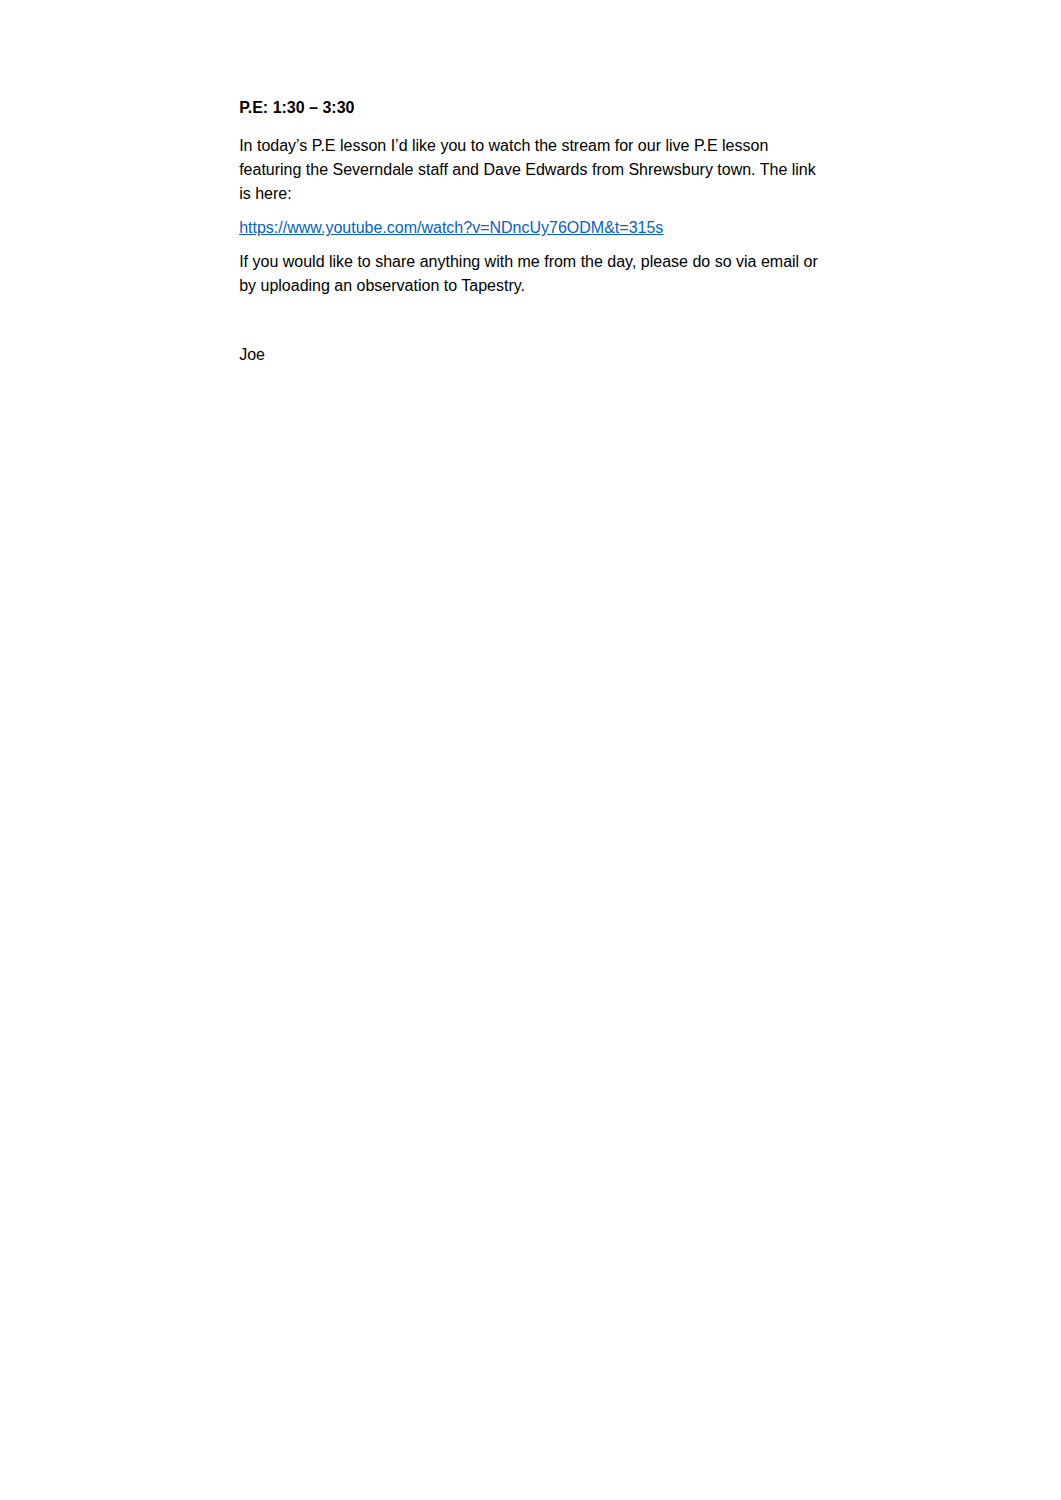P.E: 1:30 – 3:30
In today’s P.E lesson I’d like you to watch the stream for our live P.E lesson featuring the Severndale staff and Dave Edwards from Shrewsbury town. The link is here:
https://www.youtube.com/watch?v=NDncUy76ODM&t=315s
If you would like to share anything with me from the day, please do so via email or by uploading an observation to Tapestry.
Joe